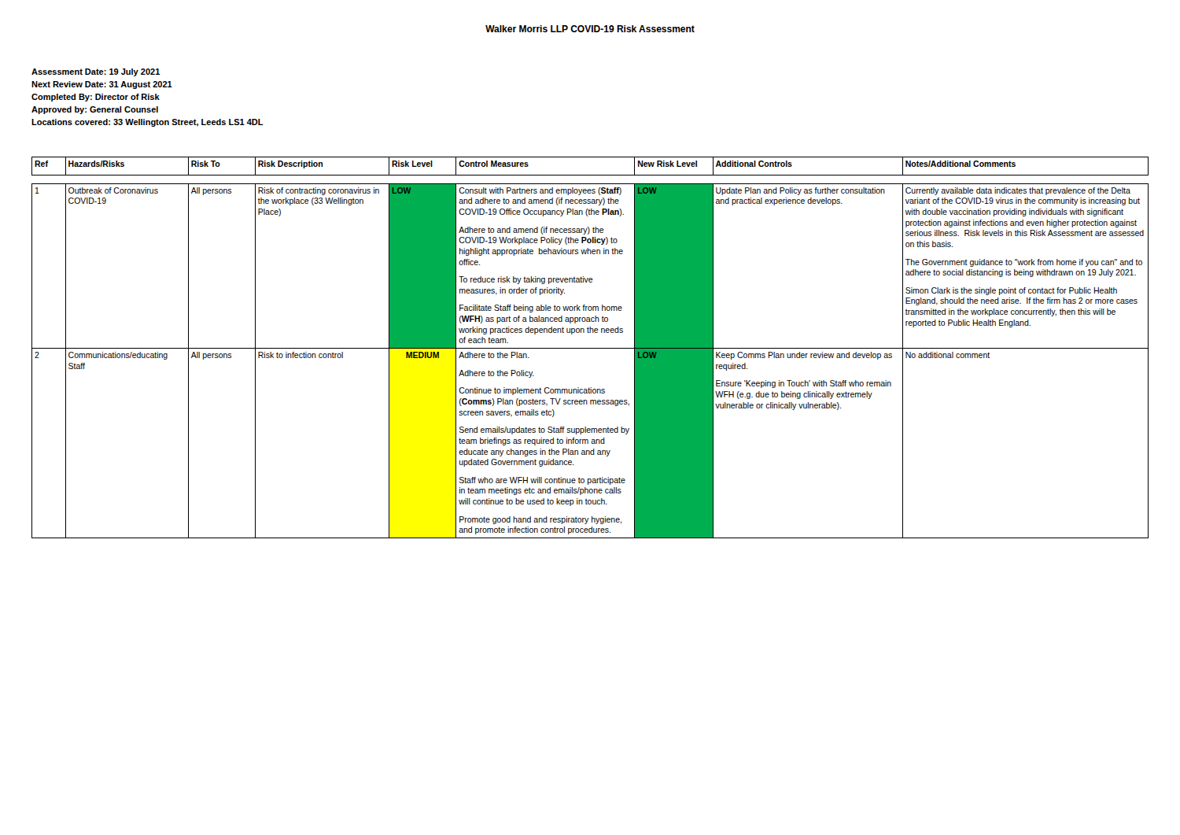Walker Morris LLP COVID-19 Risk Assessment
Assessment Date: 19 July 2021
Next Review Date: 31 August 2021
Completed By: Director of Risk
Approved by: General Counsel
Locations covered: 33 Wellington Street, Leeds LS1 4DL
| Ref | Hazards/Risks | Risk To | Risk Description | Risk Level | Control Measures | New Risk Level | Additional Controls | Notes/Additional Comments |
| --- | --- | --- | --- | --- | --- | --- | --- | --- |
| 1 | Outbreak of Coronavirus COVID-19 | All persons | Risk of contracting coronavirus in the workplace (33 Wellington Place) | LOW | Consult with Partners and employees ( Staff ) and adhere to and amend (if necessary) the COVID-19 Office Occupancy Plan (the Plan ). Adhere to and amend (if necessary) the COVID-19 Workplace Policy (the Policy ) to highlight appropriate behaviours when in the office. To reduce risk by taking preventative measures, in order of priority. Facilitate Staff being able to work from home ( WFH ) as part of a balanced approach to working practices dependent upon the needs of each team. | LOW | Update Plan and Policy as further consultation and practical experience develops. | Currently available data indicates that prevalence of the Delta variant of the COVID-19 virus in the community is increasing but with double vaccination providing individuals with significant protection against infections and even higher protection against serious illness. Risk levels in this Risk Assessment are assessed on this basis. The Government guidance to "work from home if you can" and to adhere to social distancing is being withdrawn on 19 July 2021. Simon Clark is the single point of contact for Public Health England, should the need arise. If the firm has 2 or more cases transmitted in the workplace concurrently, then this will be reported to Public Health England. |
| 2 | Communications/educating Staff | All persons | Risk to infection control | MEDIUM | Adhere to the Plan. Adhere to the Policy. Continue to implement Communications ( Comms ) Plan (posters, TV screen messages, screen savers, emails etc) Send emails/updates to Staff supplemented by team briefings as required to inform and educate any changes in the Plan and any updated Government guidance. Staff who are WFH will continue to participate in team meetings etc and emails/phone calls will continue to be used to keep in touch. Promote good hand and respiratory hygiene, and promote infection control procedures. | LOW | Keep Comms Plan under review and develop as required. Ensure 'Keeping in Touch' with Staff who remain WFH (e.g. due to being clinically extremely vulnerable or clinically vulnerable). | No additional comment |